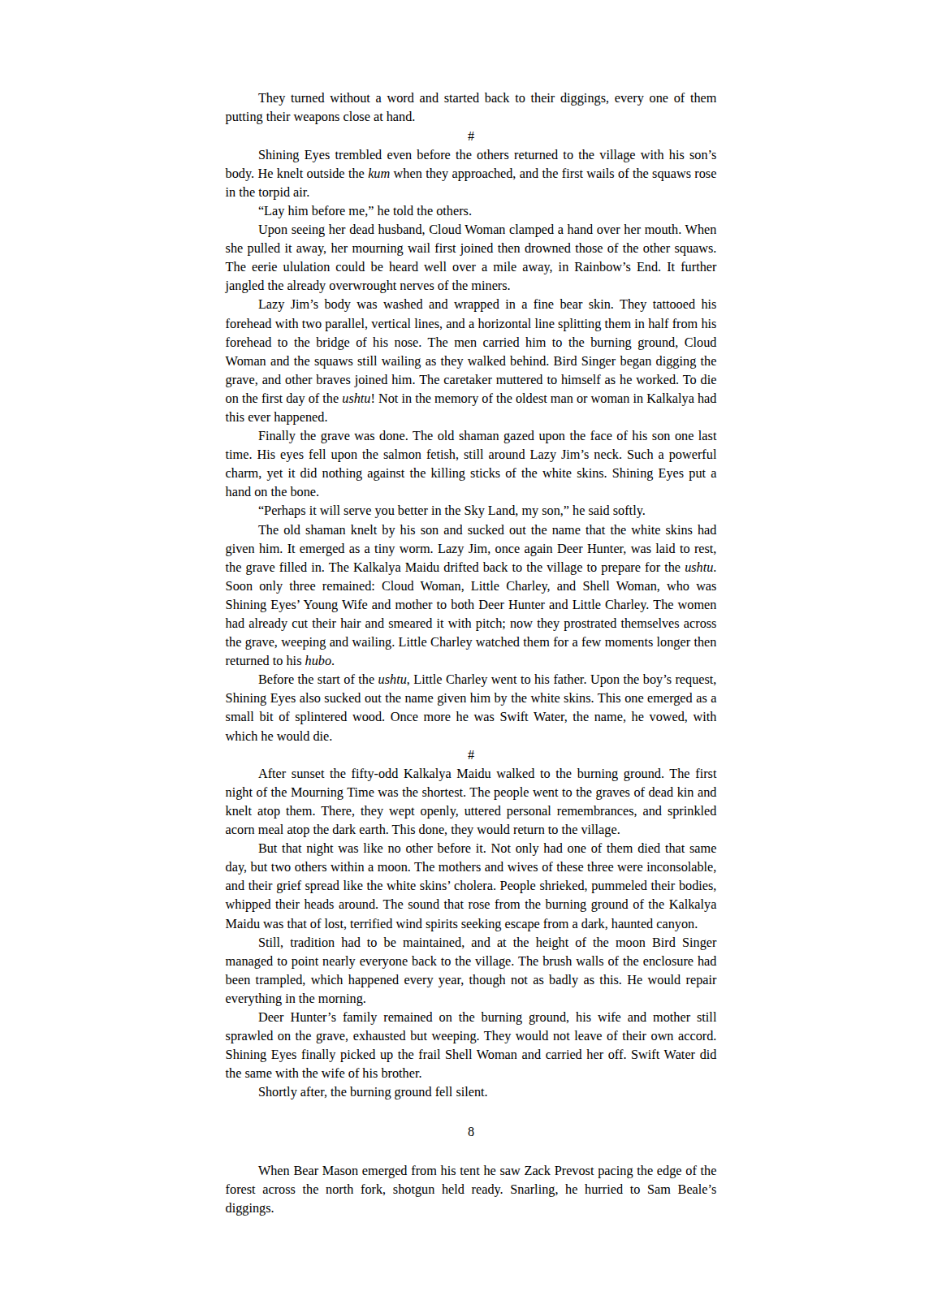They turned without a word and started back to their diggings, every one of them putting their weapons close at hand.
#
Shining Eyes trembled even before the others returned to the village with his son’s body. He knelt outside the kum when they approached, and the first wails of the squaws rose in the torpid air.
“Lay him before me,” he told the others.
Upon seeing her dead husband, Cloud Woman clamped a hand over her mouth. When she pulled it away, her mourning wail first joined then drowned those of the other squaws. The eerie ululation could be heard well over a mile away, in Rainbow’s End. It further jangled the already overwrought nerves of the miners.
Lazy Jim’s body was washed and wrapped in a fine bear skin. They tattooed his forehead with two parallel, vertical lines, and a horizontal line splitting them in half from his forehead to the bridge of his nose. The men carried him to the burning ground, Cloud Woman and the squaws still wailing as they walked behind. Bird Singer began digging the grave, and other braves joined him. The caretaker muttered to himself as he worked. To die on the first day of the ushtu! Not in the memory of the oldest man or woman in Kalkalya had this ever happened.
Finally the grave was done. The old shaman gazed upon the face of his son one last time. His eyes fell upon the salmon fetish, still around Lazy Jim’s neck. Such a powerful charm, yet it did nothing against the killing sticks of the white skins. Shining Eyes put a hand on the bone.
“Perhaps it will serve you better in the Sky Land, my son,” he said softly.
The old shaman knelt by his son and sucked out the name that the white skins had given him. It emerged as a tiny worm. Lazy Jim, once again Deer Hunter, was laid to rest, the grave filled in. The Kalkalya Maidu drifted back to the village to prepare for the ushtu. Soon only three remained: Cloud Woman, Little Charley, and Shell Woman, who was Shining Eyes’ Young Wife and mother to both Deer Hunter and Little Charley. The women had already cut their hair and smeared it with pitch; now they prostrated themselves across the grave, weeping and wailing. Little Charley watched them for a few moments longer then returned to his hubo.
Before the start of the ushtu, Little Charley went to his father. Upon the boy’s request, Shining Eyes also sucked out the name given him by the white skins. This one emerged as a small bit of splintered wood. Once more he was Swift Water, the name, he vowed, with which he would die.
#
After sunset the fifty-odd Kalkalya Maidu walked to the burning ground. The first night of the Mourning Time was the shortest. The people went to the graves of dead kin and knelt atop them. There, they wept openly, uttered personal remembrances, and sprinkled acorn meal atop the dark earth. This done, they would return to the village.
But that night was like no other before it. Not only had one of them died that same day, but two others within a moon. The mothers and wives of these three were inconsolable, and their grief spread like the white skins’ cholera. People shrieked, pummeled their bodies, whipped their heads around. The sound that rose from the burning ground of the Kalkalya Maidu was that of lost, terrified wind spirits seeking escape from a dark, haunted canyon.
Still, tradition had to be maintained, and at the height of the moon Bird Singer managed to point nearly everyone back to the village. The brush walls of the enclosure had been trampled, which happened every year, though not as badly as this. He would repair everything in the morning.
Deer Hunter’s family remained on the burning ground, his wife and mother still sprawled on the grave, exhausted but weeping. They would not leave of their own accord. Shining Eyes finally picked up the frail Shell Woman and carried her off. Swift Water did the same with the wife of his brother.
Shortly after, the burning ground fell silent.
8
When Bear Mason emerged from his tent he saw Zack Prevost pacing the edge of the forest across the north fork, shotgun held ready. Snarling, he hurried to Sam Beale’s diggings.